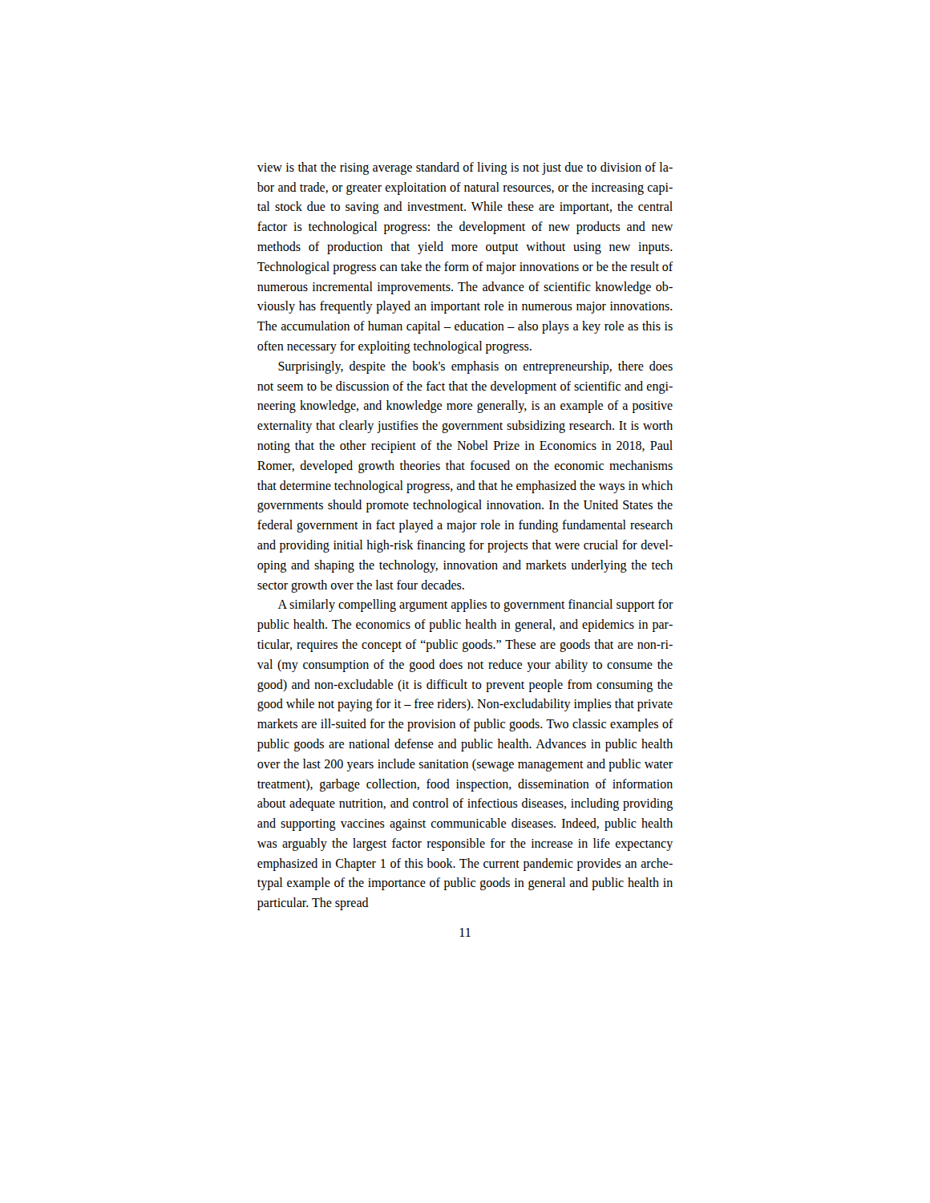view is that the rising average standard of living is not just due to division of labor and trade, or greater exploitation of natural resources, or the increasing capital stock due to saving and investment. While these are important, the central factor is technological progress: the development of new products and new methods of production that yield more output without using new inputs. Technological progress can take the form of major innovations or be the result of numerous incremental improvements. The advance of scientific knowledge obviously has frequently played an important role in numerous major innovations. The accumulation of human capital – education – also plays a key role as this is often necessary for exploiting technological progress.
Surprisingly, despite the book's emphasis on entrepreneurship, there does not seem to be discussion of the fact that the development of scientific and engineering knowledge, and knowledge more generally, is an example of a positive externality that clearly justifies the government subsidizing research. It is worth noting that the other recipient of the Nobel Prize in Economics in 2018, Paul Romer, developed growth theories that focused on the economic mechanisms that determine technological progress, and that he emphasized the ways in which governments should promote technological innovation. In the United States the federal government in fact played a major role in funding fundamental research and providing initial high-risk financing for projects that were crucial for developing and shaping the technology, innovation and markets underlying the tech sector growth over the last four decades.
A similarly compelling argument applies to government financial support for public health. The economics of public health in general, and epidemics in particular, requires the concept of “public goods.” These are goods that are non-rival (my consumption of the good does not reduce your ability to consume the good) and non-excludable (it is difficult to prevent people from consuming the good while not paying for it – free riders). Non-excludability implies that private markets are ill-suited for the provision of public goods. Two classic examples of public goods are national defense and public health. Advances in public health over the last 200 years include sanitation (sewage management and public water treatment), garbage collection, food inspection, dissemination of information about adequate nutrition, and control of infectious diseases, including providing and supporting vaccines against communicable diseases. Indeed, public health was arguably the largest factor responsible for the increase in life expectancy emphasized in Chapter 1 of this book. The current pandemic provides an archetypal example of the importance of public goods in general and public health in particular. The spread
11